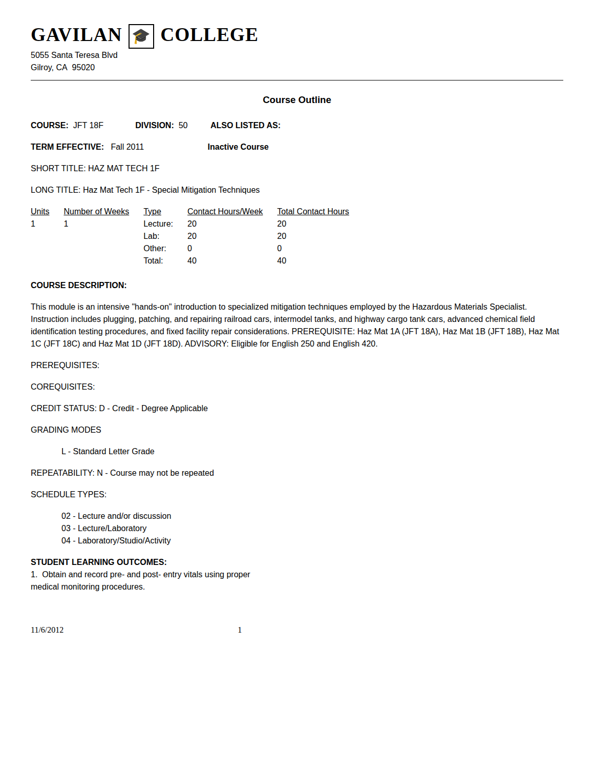GAVILAN 🎓 COLLEGE
5055 Santa Teresa Blvd
Gilroy, CA 95020
Course Outline
COURSE: JFT 18F DIVISION: 50 ALSO LISTED AS:
TERM EFFECTIVE: Fall 2011 Inactive Course
SHORT TITLE: HAZ MAT TECH 1F
LONG TITLE: Haz Mat Tech 1F - Special Mitigation Techniques
| Units | Number of Weeks | Type | Contact Hours/Week | Total Contact Hours |
| --- | --- | --- | --- | --- |
| 1 | 1 | Lecture: | 20 | 20 |
| | | Lab: | 20 | 20 |
| | | Other: | 0 | 0 |
| | | Total: | 40 | 40 |
COURSE DESCRIPTION:
This module is an intensive "hands-on" introduction to specialized mitigation techniques employed by the Hazardous Materials Specialist. Instruction includes plugging, patching, and repairing railroad cars, intermodel tanks, and highway cargo tank cars, advanced chemical field identification testing procedures, and fixed facility repair considerations. PREREQUISITE: Haz Mat 1A (JFT 18A), Haz Mat 1B (JFT 18B), Haz Mat 1C (JFT 18C) and Haz Mat 1D (JFT 18D). ADVISORY: Eligible for English 250 and English 420.
PREREQUISITES:
COREQUISITES:
CREDIT STATUS: D - Credit - Degree Applicable
GRADING MODES
L - Standard Letter Grade
REPEATABILITY: N - Course may not be repeated
SCHEDULE TYPES:
02 - Lecture and/or discussion
03 - Lecture/Laboratory
04 - Laboratory/Studio/Activity
STUDENT LEARNING OUTCOMES:
1. Obtain and record pre- and post- entry vitals using proper
medical monitoring procedures.
11/6/20121